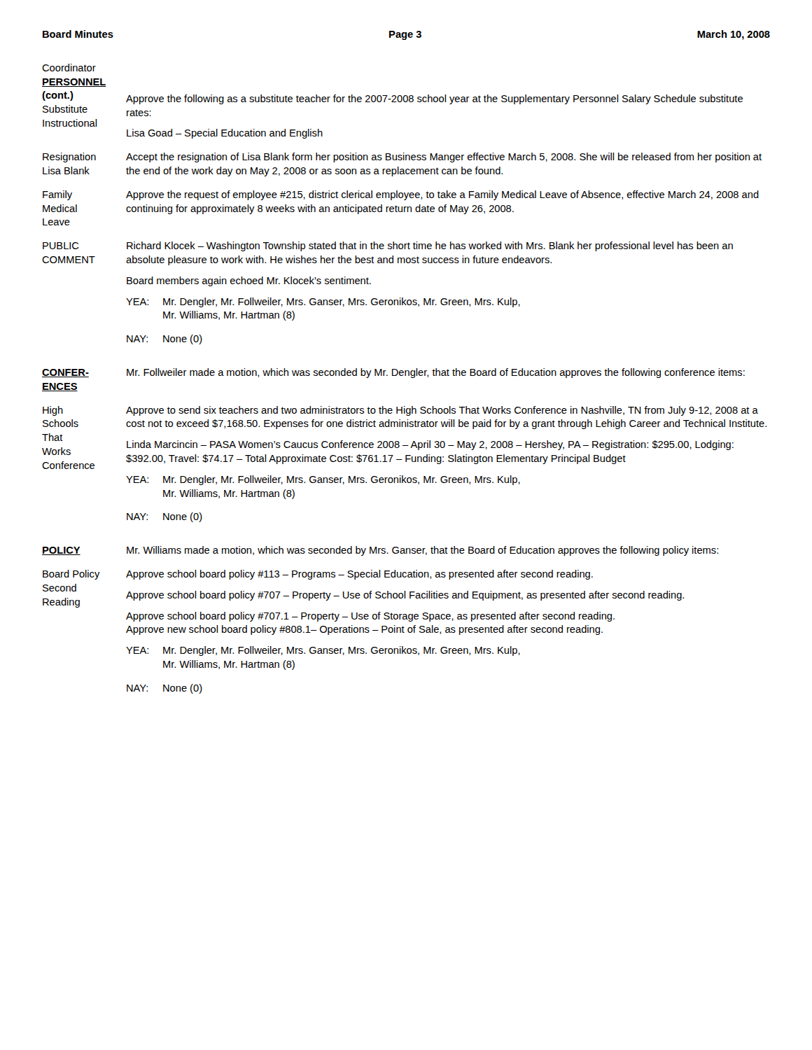Board Minutes
Page 3
March 10, 2008
| Coordinator PERSONNEL (cont.) Substitute Instructional | Approve the following as a substitute teacher for the 2007-2008 school year at the Supplementary Personnel Salary Schedule substitute rates: Lisa Goad – Special Education and English |
| Resignation Lisa Blank | Accept the resignation of Lisa Blank form her position as Business Manger effective March 5, 2008. She will be released from her position at the end of the work day on May 2, 2008 or as soon as a replacement can be found. |
| Family Medical Leave | Approve the request of employee #215, district clerical employee, to take a Family Medical Leave of Absence, effective March 24, 2008 and continuing for approximately 8 weeks with an anticipated return date of May 26, 2008. |
| PUBLIC COMMENT | Richard Klocek – Washington Township stated that in the short time he has worked with Mrs. Blank her professional level has been an absolute pleasure to work with. He wishes her the best and most success in future endeavors. Board members again echoed Mr. Klocek’s sentiment. / YEA: / Mr. Dengler, Mr. Follweiler, Mrs. Ganser, Mrs. Geronikos, Mr. Green, Mrs. Kulp, Mr. Williams, Mr. Hartman (8) / / NAY: / None (0) / |
| CONFER- ENCES | Mr. Follweiler made a motion, which was seconded by Mr. Dengler, that the Board of Education approves the following conference items: |
| High Schools That Works Conference | Approve to send six teachers and two administrators to the High Schools That Works Conference in Nashville, TN from July 9-12, 2008 at a cost not to exceed $7,168.50. Expenses for one district administrator will be paid for by a grant through Lehigh Career and Technical Institute. Linda Marcincin – PASA Women’s Caucus Conference 2008 – April 30 – May 2, 2008 – Hershey, PA – Registration: $295.00, Lodging: $392.00, Travel: $74.17 – Total Approximate Cost: $761.17 – Funding: Slatington Elementary Principal Budget / YEA: / Mr. Dengler, Mr. Follweiler, Mrs. Ganser, Mrs. Geronikos, Mr. Green, Mrs. Kulp, Mr. Williams, Mr. Hartman (8) / / NAY: / None (0) / |
| POLICY | Mr. Williams made a motion, which was seconded by Mrs. Ganser, that the Board of Education approves the following policy items: |
| Board Policy Second Reading | Approve school board policy #113 – Programs – Special Education, as presented after second reading. Approve school board policy #707 – Property – Use of School Facilities and Equipment, as presented after second reading. Approve school board policy #707.1 – Property – Use of Storage Space, as presented after second reading. Approve new school board policy #808.1– Operations – Point of Sale, as presented after second reading. / YEA: / Mr. Dengler, Mr. Follweiler, Mrs. Ganser, Mrs. Geronikos, Mr. Green, Mrs. Kulp, Mr. Williams, Mr. Hartman (8) / / NAY: / None (0) / |